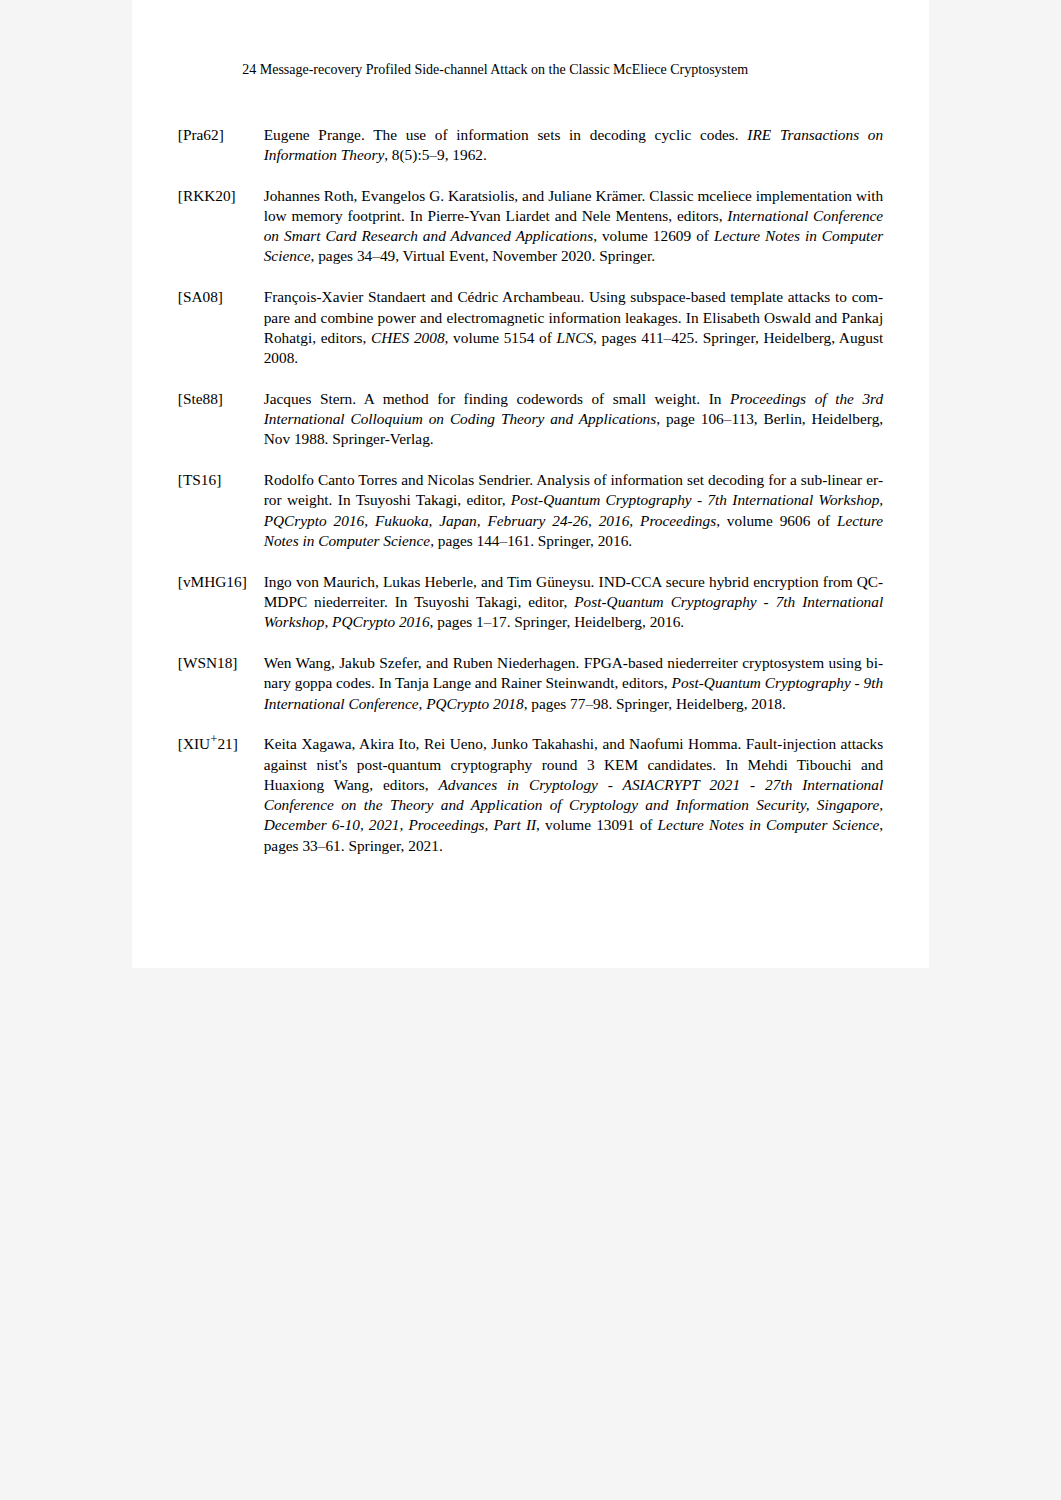24 Message-recovery Profiled Side-channel Attack on the Classic McEliece Cryptosystem
[Pra62]
Eugene Prange. The use of information sets in decoding cyclic codes. IRE Transactions on Information Theory, 8(5):5–9, 1962.
[RKK20]
Johannes Roth, Evangelos G. Karatsiolis, and Juliane Krämer. Classic mceliece implementation with low memory footprint. In Pierre-Yvan Liardet and Nele Mentens, editors, International Conference on Smart Card Research and Advanced Applications, volume 12609 of Lecture Notes in Computer Science, pages 34–49, Virtual Event, November 2020. Springer.
[SA08]
François-Xavier Standaert and Cédric Archambeau. Using subspace-based template attacks to compare and combine power and electromagnetic information leakages. In Elisabeth Oswald and Pankaj Rohatgi, editors, CHES 2008, volume 5154 of LNCS, pages 411–425. Springer, Heidelberg, August 2008.
[Ste88]
Jacques Stern. A method for finding codewords of small weight. In Proceedings of the 3rd International Colloquium on Coding Theory and Applications, page 106–113, Berlin, Heidelberg, Nov 1988. Springer-Verlag.
[TS16]
Rodolfo Canto Torres and Nicolas Sendrier. Analysis of information set decoding for a sub-linear error weight. In Tsuyoshi Takagi, editor, Post-Quantum Cryptography - 7th International Workshop, PQCrypto 2016, Fukuoka, Japan, February 24-26, 2016, Proceedings, volume 9606 of Lecture Notes in Computer Science, pages 144–161. Springer, 2016.
[vMHG16]
Ingo von Maurich, Lukas Heberle, and Tim Güneysu. IND-CCA secure hybrid encryption from QC-MDPC niederreiter. In Tsuyoshi Takagi, editor, Post-Quantum Cryptography - 7th International Workshop, PQCrypto 2016, pages 1–17. Springer, Heidelberg, 2016.
[WSN18]
Wen Wang, Jakub Szefer, and Ruben Niederhagen. FPGA-based niederreiter cryptosystem using binary goppa codes. In Tanja Lange and Rainer Steinwandt, editors, Post-Quantum Cryptography - 9th International Conference, PQCrypto 2018, pages 77–98. Springer, Heidelberg, 2018.
[XIU+21]
Keita Xagawa, Akira Ito, Rei Ueno, Junko Takahashi, and Naofumi Homma. Fault-injection attacks against nist's post-quantum cryptography round 3 KEM candidates. In Mehdi Tibouchi and Huaxiong Wang, editors, Advances in Cryptology - ASIACRYPT 2021 - 27th International Conference on the Theory and Application of Cryptology and Information Security, Singapore, December 6-10, 2021, Proceedings, Part II, volume 13091 of Lecture Notes in Computer Science, pages 33–61. Springer, 2021.